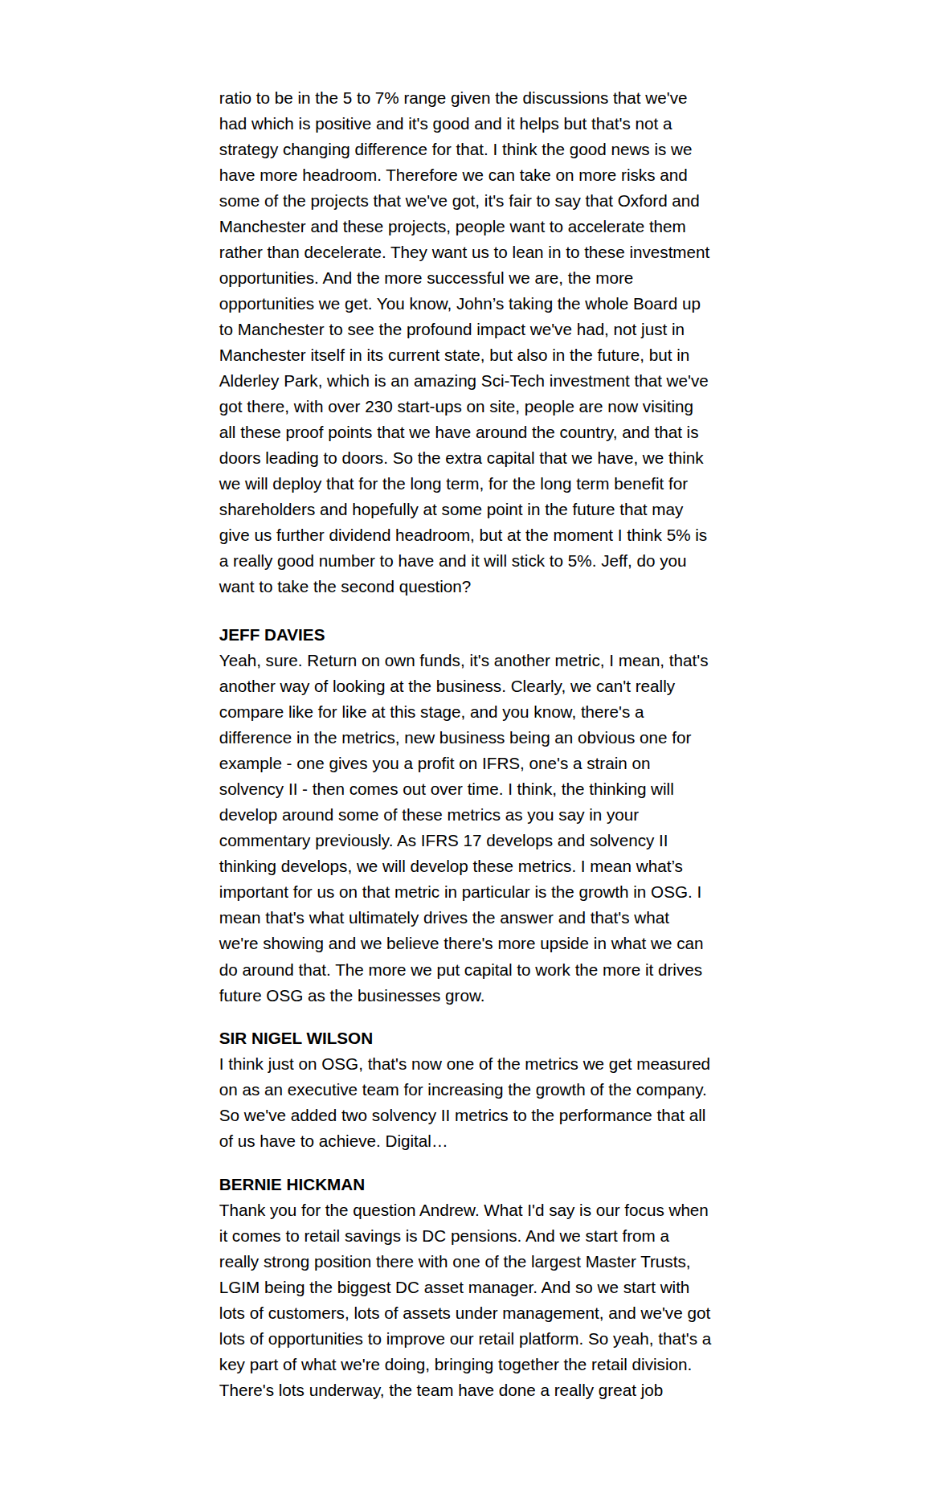ratio to be in the 5 to 7% range given the discussions that we've had which is positive and it's good and it helps but that's not a strategy changing difference for that. I think the good news is we have more headroom. Therefore we can take on more risks and some of the projects that we've got, it's fair to say that Oxford and Manchester and these projects, people want to accelerate them rather than decelerate. They want us to lean in to these investment opportunities. And the more successful we are, the more opportunities we get. You know, John’s taking the whole Board up to Manchester to see the profound impact we've had, not just in Manchester itself in its current state, but also in the future, but in Alderley Park, which is an amazing Sci-Tech investment that we've got there, with over 230 start-ups on site, people are now visiting all these proof points that we have around the country, and that is doors leading to doors. So the extra capital that we have, we think we will deploy that for the long term, for the long term benefit for shareholders and hopefully at some point in the future that may give us further dividend headroom, but at the moment I think 5% is a really good number to have and it will stick to 5%. Jeff, do you want to take the second question?
JEFF DAVIES
Yeah, sure. Return on own funds, it's another metric, I mean, that's another way of looking at the business. Clearly, we can't really compare like for like at this stage, and you know, there's a difference in the metrics, new business being an obvious one for example - one gives you a profit on IFRS, one's a strain on solvency II - then comes out over time. I think, the thinking will develop around some of these metrics as you say in your commentary previously. As IFRS 17 develops and solvency II thinking develops, we will develop these metrics. I mean what’s important for us on that metric in particular is the growth in OSG. I mean that's what ultimately drives the answer and that's what we're showing and we believe there's more upside in what we can do around that. The more we put capital to work the more it drives future OSG as the businesses grow.
SIR NIGEL WILSON
I think just on OSG, that's now one of the metrics we get measured on as an executive team for increasing the growth of the company. So we've added two solvency II metrics to the performance that all of us have to achieve. Digital…
BERNIE HICKMAN
Thank you for the question Andrew. What I'd say is our focus when it comes to retail savings is DC pensions. And we start from a really strong position there with one of the largest Master Trusts, LGIM being the biggest DC asset manager. And so we start with lots of customers, lots of assets under management, and we've got lots of opportunities to improve our retail platform. So yeah, that's a key part of what we're doing, bringing together the retail division. There's lots underway, the team have done a really great job